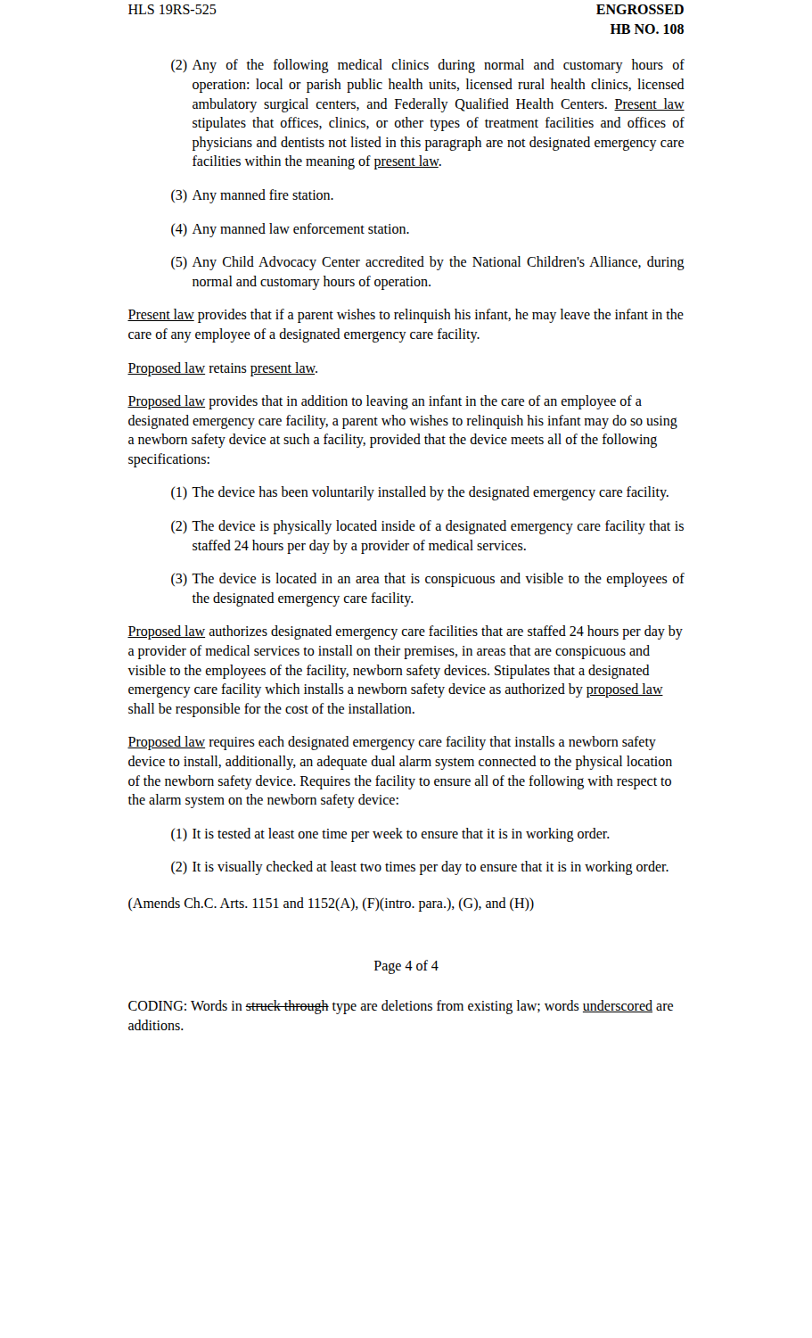HLS 19RS-525
ENGROSSED
HB NO. 108
(2)
Any of the following medical clinics during normal and customary hours of operation: local or parish public health units, licensed rural health clinics, licensed ambulatory surgical centers, and Federally Qualified Health Centers. Present law stipulates that offices, clinics, or other types of treatment facilities and offices of physicians and dentists not listed in this paragraph are not designated emergency care facilities within the meaning of present law.
(3)
Any manned fire station.
(4)
Any manned law enforcement station.
(5)
Any Child Advocacy Center accredited by the National Children's Alliance, during normal and customary hours of operation.
Present law provides that if a parent wishes to relinquish his infant, he may leave the infant in the care of any employee of a designated emergency care facility.
Proposed law retains present law.
Proposed law provides that in addition to leaving an infant in the care of an employee of a designated emergency care facility, a parent who wishes to relinquish his infant may do so using a newborn safety device at such a facility, provided that the device meets all of the following specifications:
(1)
The device has been voluntarily installed by the designated emergency care facility.
(2)
The device is physically located inside of a designated emergency care facility that is staffed 24 hours per day by a provider of medical services.
(3)
The device is located in an area that is conspicuous and visible to the employees of the designated emergency care facility.
Proposed law authorizes designated emergency care facilities that are staffed 24 hours per day by a provider of medical services to install on their premises, in areas that are conspicuous and visible to the employees of the facility, newborn safety devices. Stipulates that a designated emergency care facility which installs a newborn safety device as authorized by proposed law shall be responsible for the cost of the installation.
Proposed law requires each designated emergency care facility that installs a newborn safety device to install, additionally, an adequate dual alarm system connected to the physical location of the newborn safety device. Requires the facility to ensure all of the following with respect to the alarm system on the newborn safety device:
(1)
It is tested at least one time per week to ensure that it is in working order.
(2)
It is visually checked at least two times per day to ensure that it is in working order.
(Amends Ch.C. Arts. 1151 and 1152(A), (F)(intro. para.), (G), and (H))
Page 4 of 4
CODING: Words in struck through type are deletions from existing law; words underscored are additions.